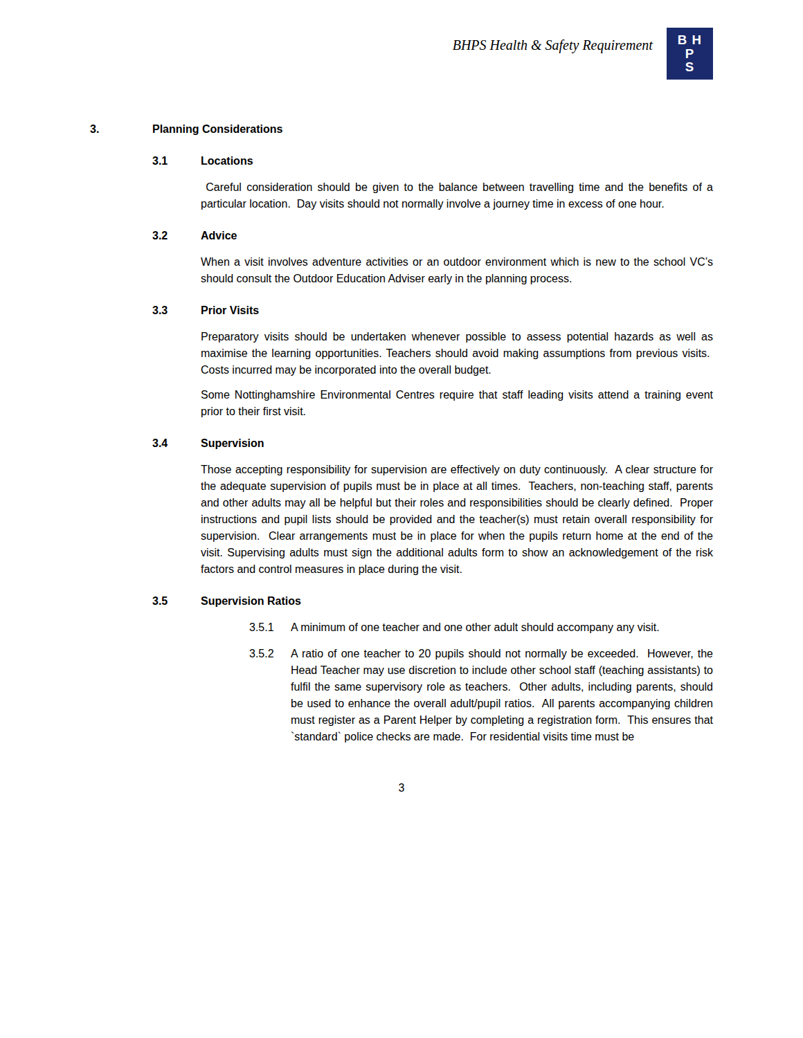BHPS Health & Safety Requirement
B H PS
3.
Planning Considerations
3.1
Locations
Careful consideration should be given to the balance between travelling time and the benefits of a particular location. Day visits should not normally involve a journey time in excess of one hour.
3.2
Advice
When a visit involves adventure activities or an outdoor environment which is new to the school VC’s should consult the Outdoor Education Adviser early in the planning process.
3.3
Prior Visits
Preparatory visits should be undertaken whenever possible to assess potential hazards as well as maximise the learning opportunities. Teachers should avoid making assumptions from previous visits. Costs incurred may be incorporated into the overall budget.
Some Nottinghamshire Environmental Centres require that staff leading visits attend a training event prior to their first visit.
3.4
Supervision
Those accepting responsibility for supervision are effectively on duty continuously. A clear structure for the adequate supervision of pupils must be in place at all times. Teachers, non-teaching staff, parents and other adults may all be helpful but their roles and responsibilities should be clearly defined. Proper instructions and pupil lists should be provided and the teacher(s) must retain overall responsibility for supervision. Clear arrangements must be in place for when the pupils return home at the end of the visit. Supervising adults must sign the additional adults form to show an acknowledgement of the risk factors and control measures in place during the visit.
3.5
Supervision Ratios
3.5.1
A minimum of one teacher and one other adult should accompany any visit.
3.5.2
A ratio of one teacher to 20 pupils should not normally be exceeded. However, the Head Teacher may use discretion to include other school staff (teaching assistants) to fulfil the same supervisory role as teachers. Other adults, including parents, should be used to enhance the overall adult/pupil ratios. All parents accompanying children must register as a Parent Helper by completing a registration form. This ensures that `standard` police checks are made. For residential visits time must be
3